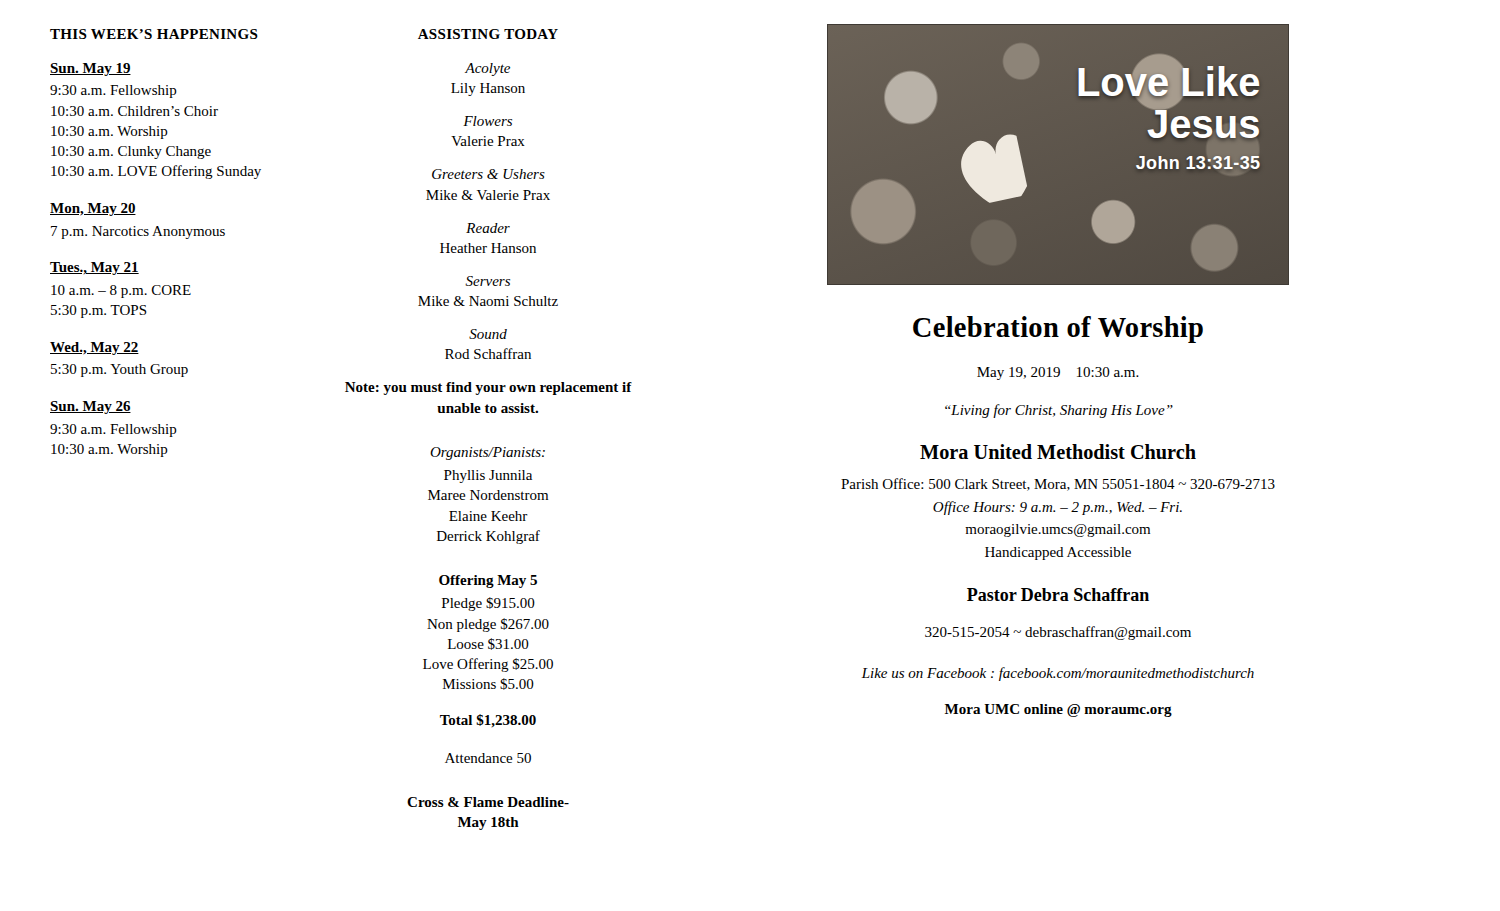This Week’s Happenings
Sun. May 19
9:30 a.m. Fellowship
10:30 a.m. Children’s Choir
10:30 a.m. Worship
10:30 a.m. Clunky Change
10:30 a.m. LOVE Offering Sunday
Mon, May 20
7 p.m. Narcotics Anonymous
Tues., May 21
10 a.m. – 8 p.m. CORE
5:30 p.m. TOPS
Wed., May 22
5:30 p.m. Youth Group
Sun. May 26
9:30 a.m. Fellowship
10:30 a.m. Worship
Assisting Today
Acolyte Lily Hanson
Flowers Valerie Prax
Greeters & Ushers Mike & Valerie Prax
Reader Heather Hanson
Servers Mike & Naomi Schultz
Sound Rod Schaffran
Note: you must find your own replacement if unable to assist.
Organists/Pianists: Phyllis Junnila
Maree Nordenstrom
Elaine Keehr
Derrick Kohlgraf
Offering May 5
Pledge $915.00
Non pledge $267.00
Loose $31.00
Love Offering $25.00
Missions $5.00
Total $1,238.00
Attendance 50
Cross & Flame Deadline-
May 18th
Love Like Jesus John 13:31-35
Celebration of Worship
May 19, 2019 10:30 a.m.
“Living for Christ, Sharing His Love”
Mora United Methodist Church
Parish Office: 500 Clark Street, Mora, MN 55051-1804 ~ 320-679-2713
Office Hours: 9 a.m. – 2 p.m., Wed. – Fri.
moraogilvie.umcs@gmail.com
Handicapped Accessible
Pastor Debra Schaffran
320-515-2054 ~ debraschaffran@gmail.com
Like us on Facebook : facebook.com/moraunitedmethodistchurch
Mora UMC online @ moraumc.org